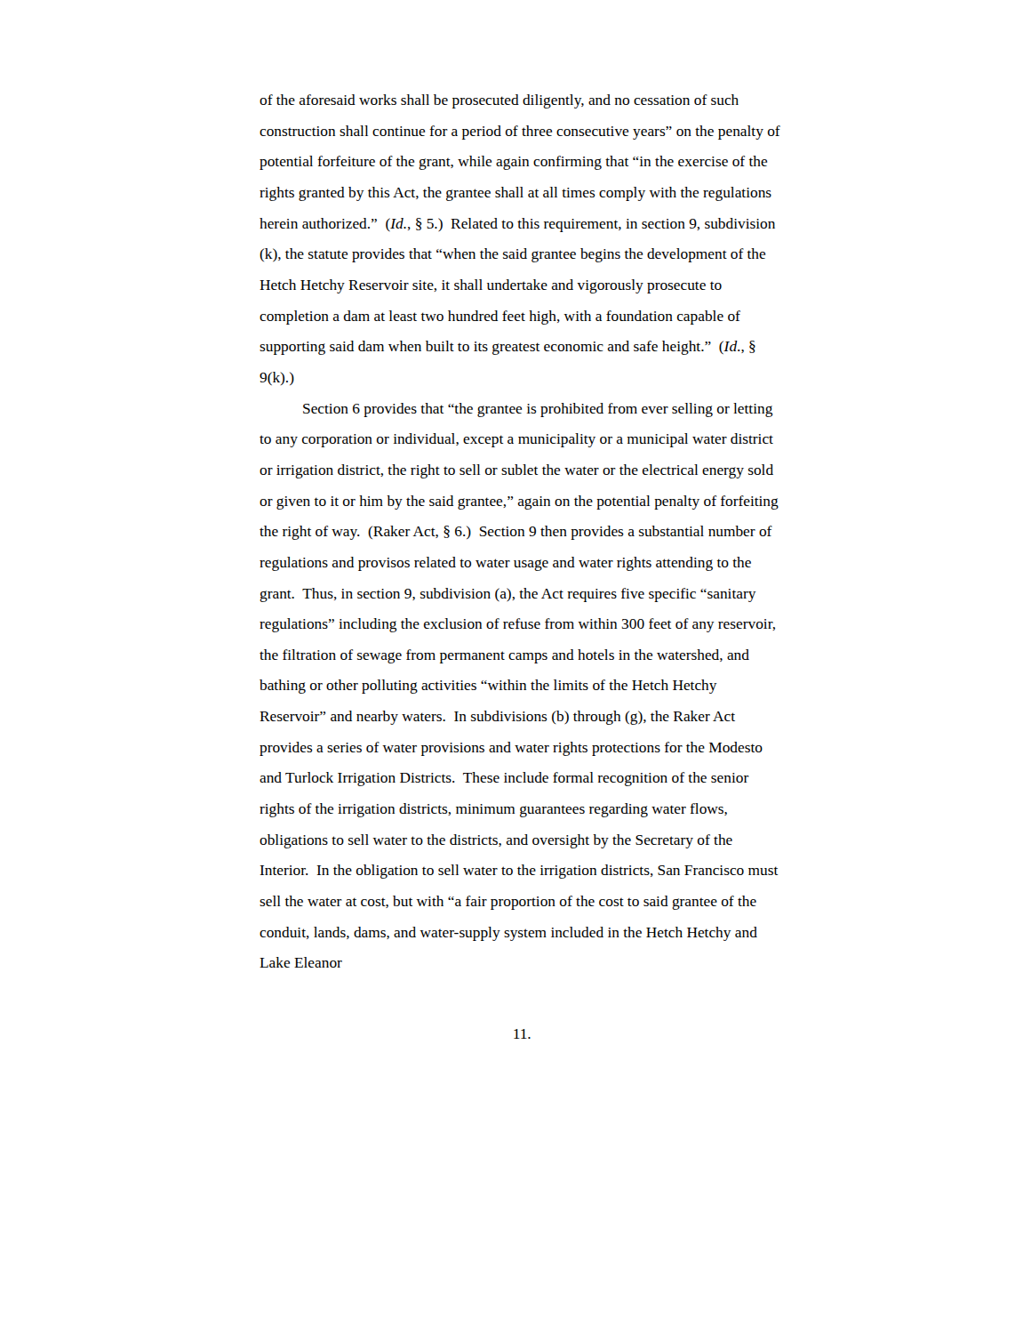of the aforesaid works shall be prosecuted diligently, and no cessation of such construction shall continue for a period of three consecutive years” on the penalty of potential forfeiture of the grant, while again confirming that “in the exercise of the rights granted by this Act, the grantee shall at all times comply with the regulations herein authorized.” (Id., § 5.) Related to this requirement, in section 9, subdivision (k), the statute provides that “when the said grantee begins the development of the Hetch Hetchy Reservoir site, it shall undertake and vigorously prosecute to completion a dam at least two hundred feet high, with a foundation capable of supporting said dam when built to its greatest economic and safe height.” (Id., § 9(k).)
Section 6 provides that “the grantee is prohibited from ever selling or letting to any corporation or individual, except a municipality or a municipal water district or irrigation district, the right to sell or sublet the water or the electrical energy sold or given to it or him by the said grantee,” again on the potential penalty of forfeiting the right of way. (Raker Act, § 6.) Section 9 then provides a substantial number of regulations and provisos related to water usage and water rights attending to the grant. Thus, in section 9, subdivision (a), the Act requires five specific “sanitary regulations” including the exclusion of refuse from within 300 feet of any reservoir, the filtration of sewage from permanent camps and hotels in the watershed, and bathing or other polluting activities “within the limits of the Hetch Hetchy Reservoir” and nearby waters. In subdivisions (b) through (g), the Raker Act provides a series of water provisions and water rights protections for the Modesto and Turlock Irrigation Districts. These include formal recognition of the senior rights of the irrigation districts, minimum guarantees regarding water flows, obligations to sell water to the districts, and oversight by the Secretary of the Interior. In the obligation to sell water to the irrigation districts, San Francisco must sell the water at cost, but with “a fair proportion of the cost to said grantee of the conduit, lands, dams, and water-supply system included in the Hetch Hetchy and Lake Eleanor
11.